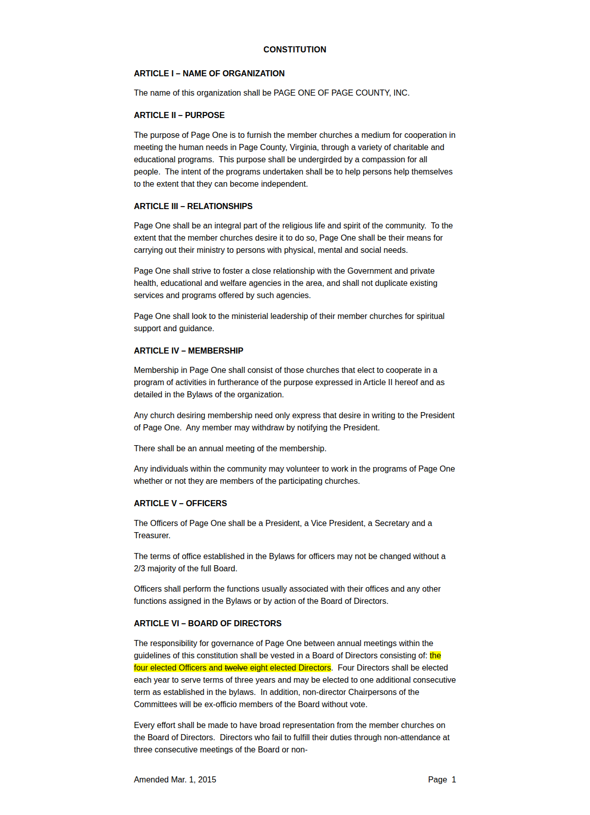CONSTITUTION
ARTICLE I – NAME OF ORGANIZATION
The name of this organization shall be PAGE ONE OF PAGE COUNTY, INC.
ARTICLE II – PURPOSE
The purpose of Page One is to furnish the member churches a medium for cooperation in meeting the human needs in Page County, Virginia, through a variety of charitable and educational programs. This purpose shall be undergirded by a compassion for all people. The intent of the programs undertaken shall be to help persons help themselves to the extent that they can become independent.
ARTICLE III – RELATIONSHIPS
Page One shall be an integral part of the religious life and spirit of the community. To the extent that the member churches desire it to do so, Page One shall be their means for carrying out their ministry to persons with physical, mental and social needs.
Page One shall strive to foster a close relationship with the Government and private health, educational and welfare agencies in the area, and shall not duplicate existing services and programs offered by such agencies.
Page One shall look to the ministerial leadership of their member churches for spiritual support and guidance.
ARTICLE IV – MEMBERSHIP
Membership in Page One shall consist of those churches that elect to cooperate in a program of activities in furtherance of the purpose expressed in Article II hereof and as detailed in the Bylaws of the organization.
Any church desiring membership need only express that desire in writing to the President of Page One. Any member may withdraw by notifying the President.
There shall be an annual meeting of the membership.
Any individuals within the community may volunteer to work in the programs of Page One whether or not they are members of the participating churches.
ARTICLE V – OFFICERS
The Officers of Page One shall be a President, a Vice President, a Secretary and a Treasurer.
The terms of office established in the Bylaws for officers may not be changed without a 2/3 majority of the full Board.
Officers shall perform the functions usually associated with their offices and any other functions assigned in the Bylaws or by action of the Board of Directors.
ARTICLE VI – BOARD OF DIRECTORS
The responsibility for governance of Page One between annual meetings within the guidelines of this constitution shall be vested in a Board of Directors consisting of: the four elected Officers and twelve eight elected Directors. Four Directors shall be elected each year to serve terms of three years and may be elected to one additional consecutive term as established in the bylaws. In addition, non-director Chairpersons of the Committees will be ex-officio members of the Board without vote.
Every effort shall be made to have broad representation from the member churches on the Board of Directors. Directors who fail to fulfill their duties through non-attendance at three consecutive meetings of the Board or non-
Amended Mar. 1, 2015 Page 1